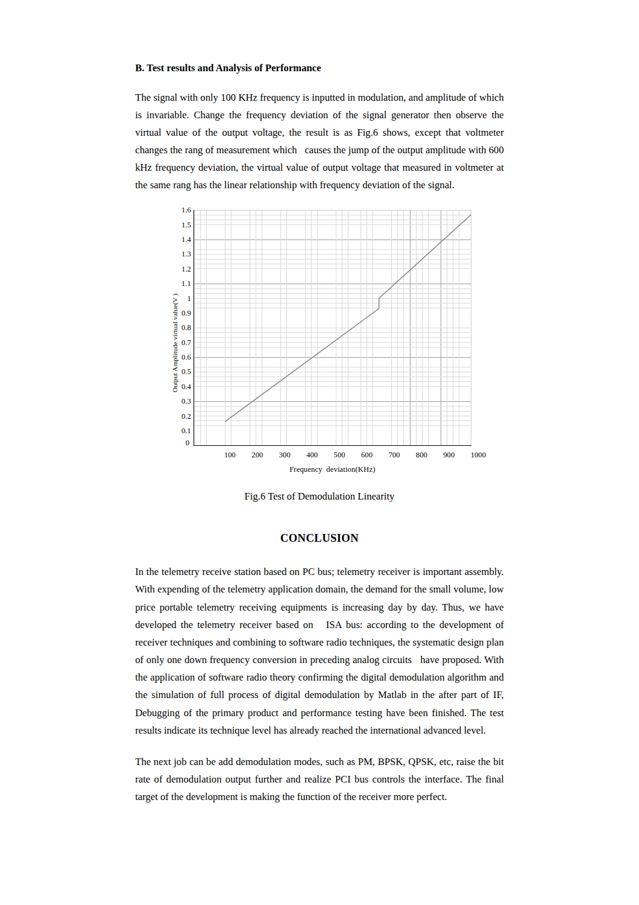B. Test results and Analysis of Performance
The signal with only 100 KHz frequency is inputted in modulation, and amplitude of which is invariable. Change the frequency deviation of the signal generator then observe the virtual value of the output voltage, the result is as Fig.6 shows, except that voltmeter changes the rang of measurement which causes the jump of the output amplitude with 600 kHz frequency deviation, the virtual value of output voltage that measured in voltmeter at the same rang has the linear relationship with frequency deviation of the signal.
Output Amplitude virtual value(V )
1.6 1.5 1.4 1.3 1.2 1.1 1 0.9 0.8 0.7 0.6 0.5 0.4 0.3 0.2 0.1
0
100 200 300 400 500 600 700 800 900 1000
Frequency deviation(KHz)
Fig.6 Test of Demodulation Linearity
CONCLUSION
In the telemetry receive station based on PC bus; telemetry receiver is important assembly. With expending of the telemetry application domain, the demand for the small volume, low price portable telemetry receiving equipments is increasing day by day. Thus, we have developed the telemetry receiver based on ISA bus: according to the development of receiver techniques and combining to software radio techniques, the systematic design plan of only one down frequency conversion in preceding analog circuits have proposed. With the application of software radio theory confirming the digital demodulation algorithm and the simulation of full process of digital demodulation by Matlab in the after part of IF, Debugging of the primary product and performance testing have been finished. The test results indicate its technique level has already reached the international advanced level.
The next job can be add demodulation modes, such as PM, BPSK, QPSK, etc, raise the bit rate of demodulation output further and realize PCI bus controls the interface. The final target of the development is making the function of the receiver more perfect.